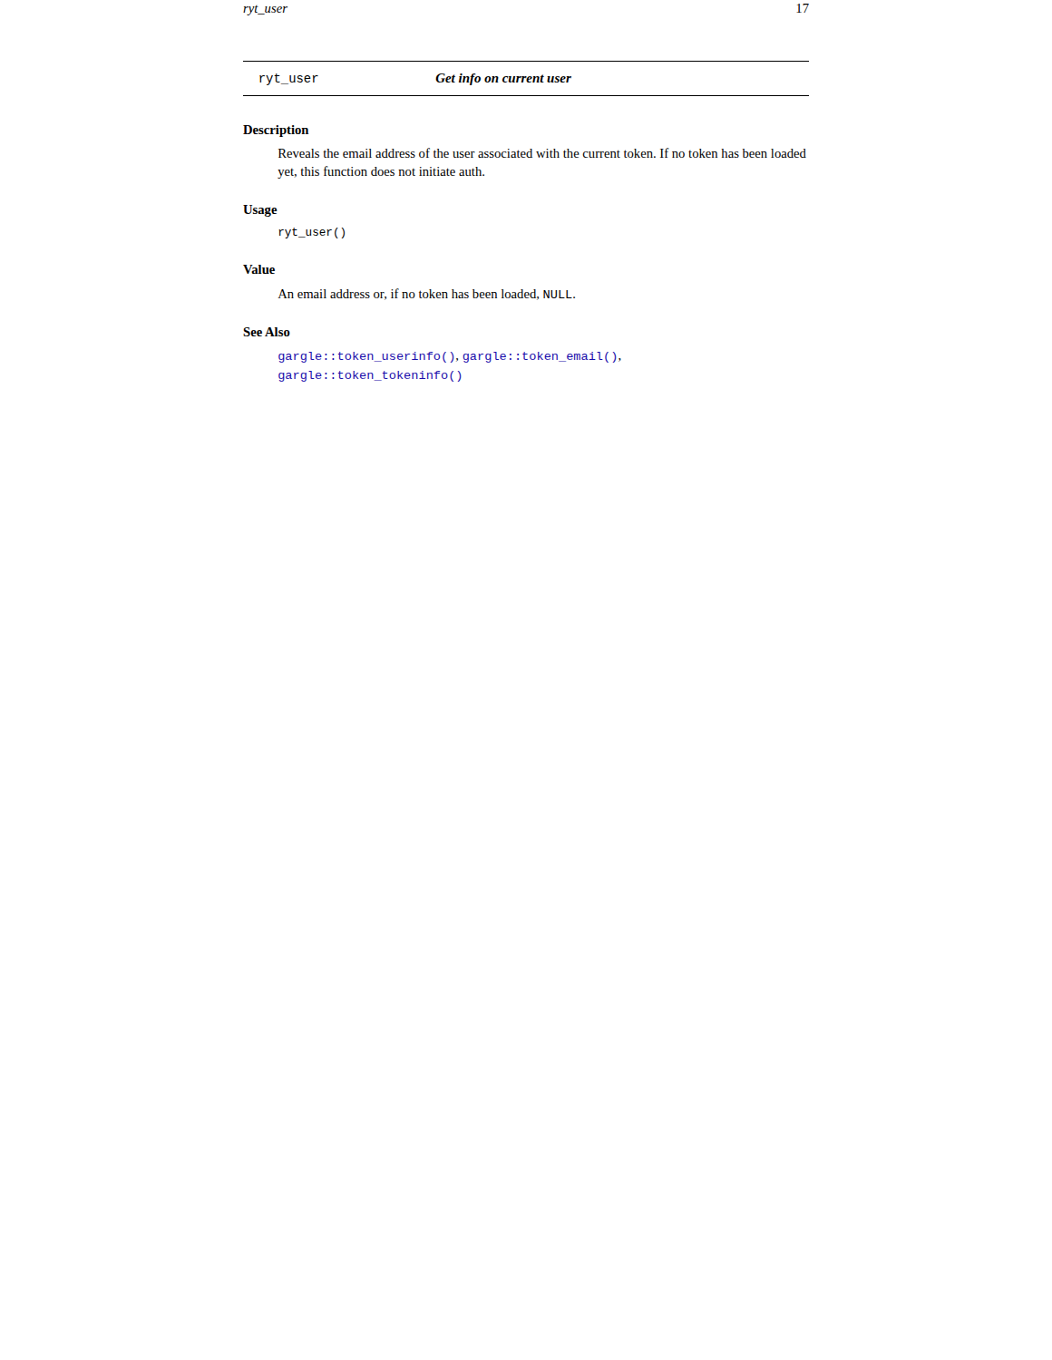ryt_user 17
ryt_user
Get info on current user
Description
Reveals the email address of the user associated with the current token. If no token has been loaded yet, this function does not initiate auth.
Usage
ryt_user()
Value
An email address or, if no token has been loaded, NULL.
See Also
gargle::token_userinfo(), gargle::token_email(), gargle::token_tokeninfo()